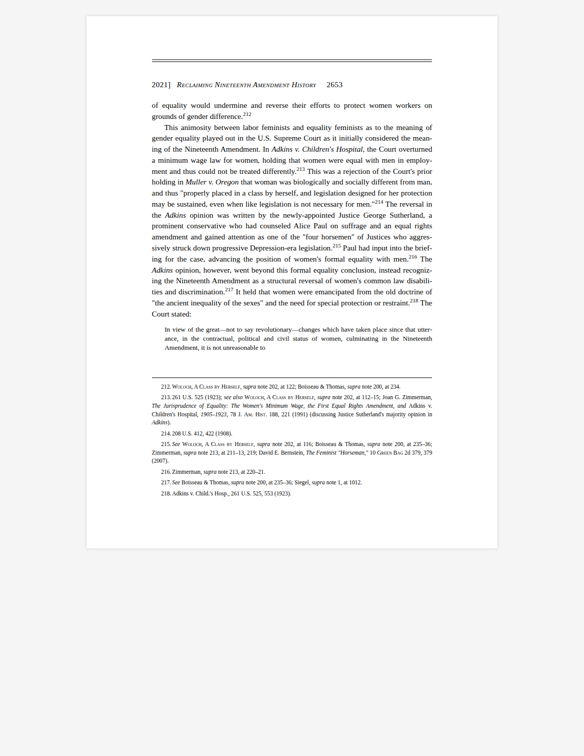2021] Reclaiming Nineteenth Amendment History 2653
of equality would undermine and reverse their efforts to protect women workers on grounds of gender difference.212
This animosity between labor feminists and equality feminists as to the meaning of gender equality played out in the U.S. Supreme Court as it initially considered the meaning of the Nineteenth Amendment. In Adkins v. Children's Hospital, the Court overturned a minimum wage law for women, holding that women were equal with men in employment and thus could not be treated differently.213 This was a rejection of the Court's prior holding in Muller v. Oregon that woman was biologically and socially different from man, and thus "properly placed in a class by herself, and legislation designed for her protection may be sustained, even when like legislation is not necessary for men."214 The reversal in the Adkins opinion was written by the newly-appointed Justice George Sutherland, a prominent conservative who had counseled Alice Paul on suffrage and an equal rights amendment and gained attention as one of the "four horsemen" of Justices who aggressively struck down progressive Depression-era legislation.215 Paul had input into the briefing for the case, advancing the position of women's formal equality with men.216 The Adkins opinion, however, went beyond this formal equality conclusion, instead recognizing the Nineteenth Amendment as a structural reversal of women's common law disabilities and discrimination.217 It held that women were emancipated from the old doctrine of "the ancient inequality of the sexes" and the need for special protection or restraint.218 The Court stated:
In view of the great—not to say revolutionary—changes which have taken place since that utterance, in the contractual, political and civil status of women, culminating in the Nineteenth Amendment, it is not unreasonable to
212. Woloch, A Class by Herself, supra note 202, at 122; Boisseau & Thomas, supra note 200, at 234.
213. 261 U.S. 525 (1923); see also Woloch, A Class by Herself, supra note 202, at 112–15; Joan G. Zimmerman, The Jurisprudence of Equality: The Women's Minimum Wage, the First Equal Rights Amendment, and Adkins v. Children's Hospital, 1905–1923, 78 J. Am. Hist. 188, 221 (1991) (discussing Justice Sutherland's majority opinion in Adkins).
214. 208 U.S. 412, 422 (1908).
215. See Woloch, A Class by Herself, supra note 202, at 116; Boisseau & Thomas, supra note 200, at 235–36; Zimmerman, supra note 213, at 211–13, 219; David E. Bernstein, The Feminist "Horseman," 10 Green Bag 2d 379, 379 (2007).
216. Zimmerman, supra note 213, at 220–21.
217. See Boisseau & Thomas, supra note 200, at 235–36; Siegel, supra note 1, at 1012.
218. Adkins v. Child.'s Hosp., 261 U.S. 525, 553 (1923).